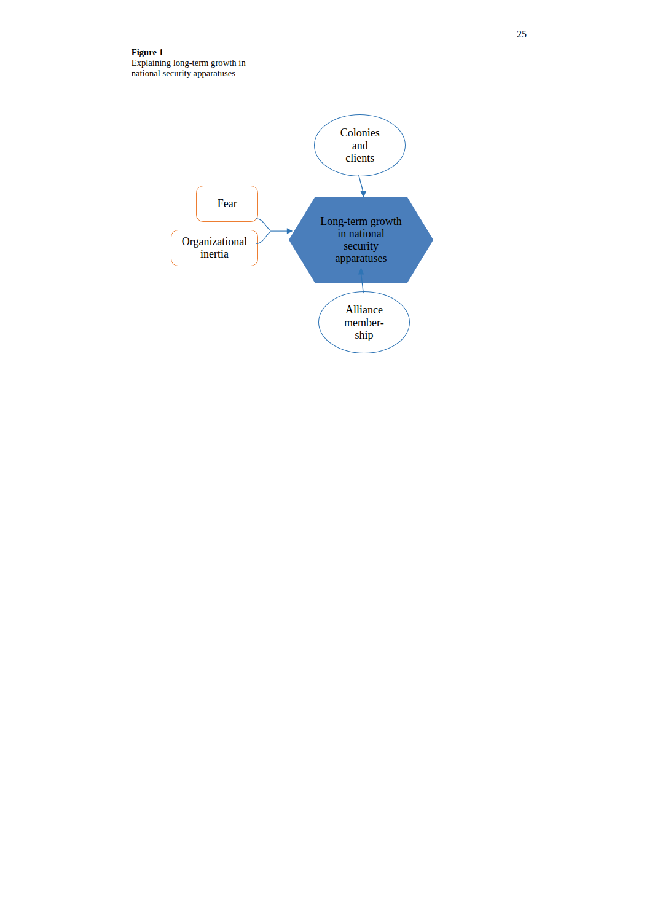25
Figure 1
Explaining long-term growth in
national security apparatuses
Colonies
and
clients
Fear
Organizational
inertia
Long-term growth
in national
security
apparatuses
Alliance
member-
ship